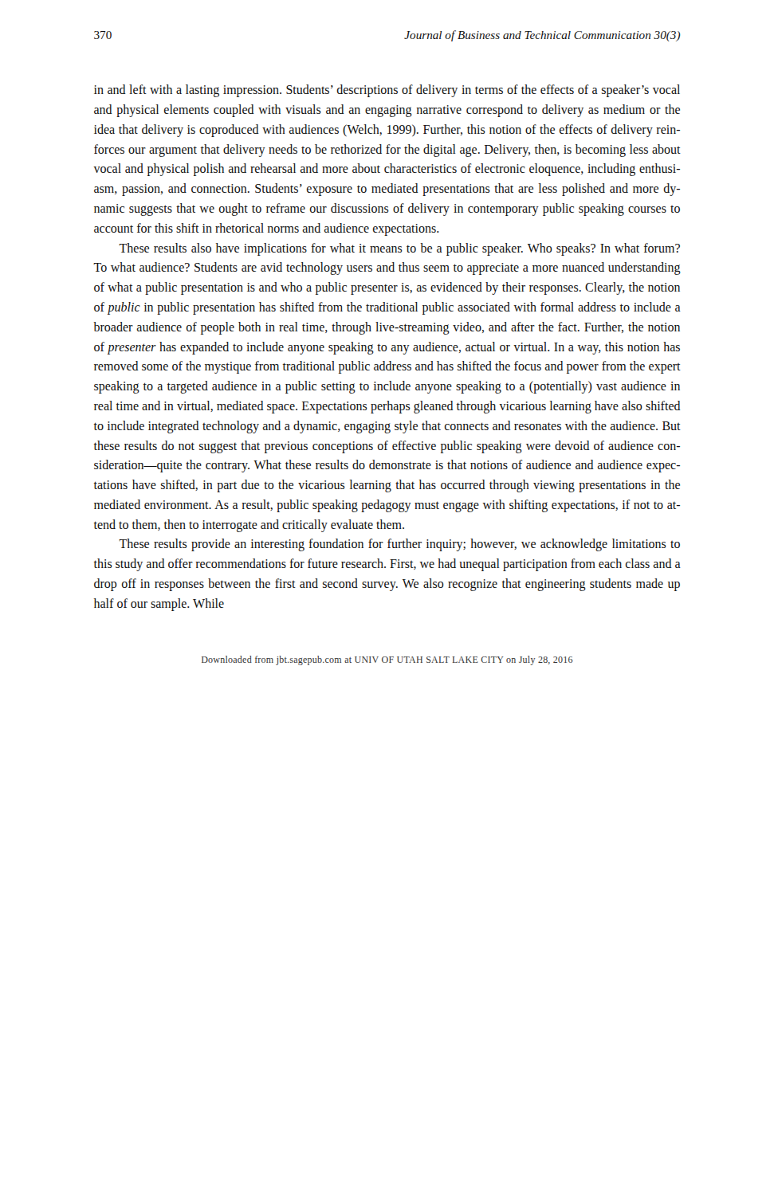370 Journal of Business and Technical Communication 30(3)
in and left with a lasting impression. Students’ descriptions of delivery in terms of the effects of a speaker’s vocal and physical elements coupled with visuals and an engaging narrative correspond to delivery as medium or the idea that delivery is coproduced with audiences (Welch, 1999). Further, this notion of the effects of delivery reinforces our argument that delivery needs to be rethorized for the digital age. Delivery, then, is becoming less about vocal and physical polish and rehearsal and more about characteristics of electronic eloquence, including enthusiasm, passion, and connection. Students’ exposure to mediated presentations that are less polished and more dynamic suggests that we ought to reframe our discussions of delivery in contemporary public speaking courses to account for this shift in rhetorical norms and audience expectations.
These results also have implications for what it means to be a public speaker. Who speaks? In what forum? To what audience? Students are avid technology users and thus seem to appreciate a more nuanced understanding of what a public presentation is and who a public presenter is, as evidenced by their responses. Clearly, the notion of public in public presentation has shifted from the traditional public associated with formal address to include a broader audience of people both in real time, through live-streaming video, and after the fact. Further, the notion of presenter has expanded to include anyone speaking to any audience, actual or virtual. In a way, this notion has removed some of the mystique from traditional public address and has shifted the focus and power from the expert speaking to a targeted audience in a public setting to include anyone speaking to a (potentially) vast audience in real time and in virtual, mediated space. Expectations perhaps gleaned through vicarious learning have also shifted to include integrated technology and a dynamic, engaging style that connects and resonates with the audience. But these results do not suggest that previous conceptions of effective public speaking were devoid of audience consideration—quite the contrary. What these results do demonstrate is that notions of audience and audience expectations have shifted, in part due to the vicarious learning that has occurred through viewing presentations in the mediated environment. As a result, public speaking pedagogy must engage with shifting expectations, if not to attend to them, then to interrogate and critically evaluate them.
These results provide an interesting foundation for further inquiry; however, we acknowledge limitations to this study and offer recommendations for future research. First, we had unequal participation from each class and a drop off in responses between the first and second survey. We also recognize that engineering students made up half of our sample. While
Downloaded from jbt.sagepub.com at UNIV OF UTAH SALT LAKE CITY on July 28, 2016